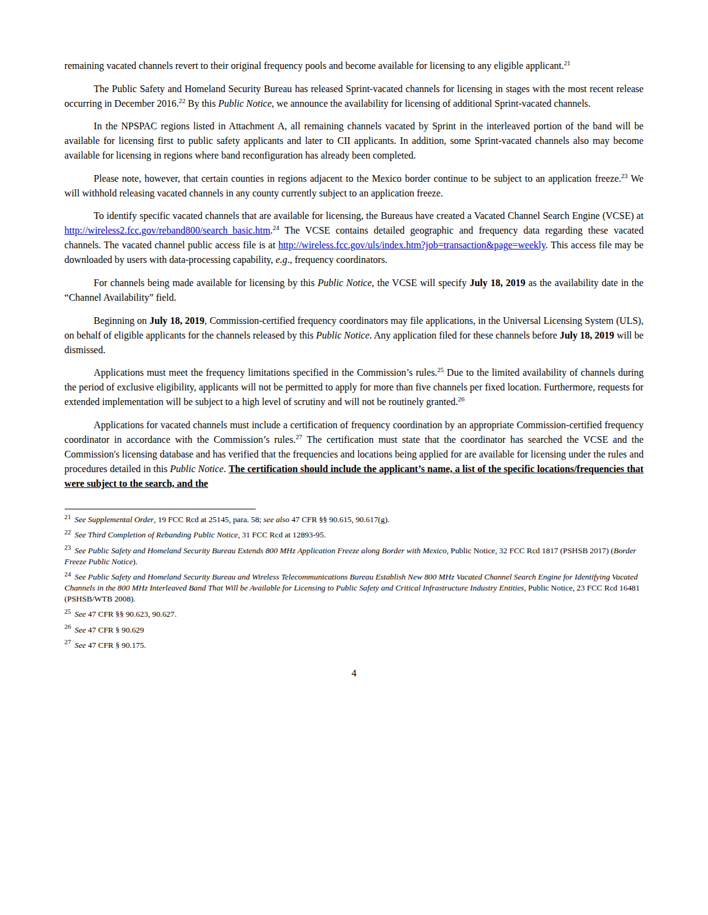remaining vacated channels revert to their original frequency pools and become available for licensing to any eligible applicant.21
The Public Safety and Homeland Security Bureau has released Sprint-vacated channels for licensing in stages with the most recent release occurring in December 2016.22 By this Public Notice, we announce the availability for licensing of additional Sprint-vacated channels.
In the NPSPAC regions listed in Attachment A, all remaining channels vacated by Sprint in the interleaved portion of the band will be available for licensing first to public safety applicants and later to CII applicants. In addition, some Sprint-vacated channels also may become available for licensing in regions where band reconfiguration has already been completed.
Please note, however, that certain counties in regions adjacent to the Mexico border continue to be subject to an application freeze.23 We will withhold releasing vacated channels in any county currently subject to an application freeze.
To identify specific vacated channels that are available for licensing, the Bureaus have created a Vacated Channel Search Engine (VCSE) at http://wireless2.fcc.gov/reband800/search_basic.htm.24 The VCSE contains detailed geographic and frequency data regarding these vacated channels. The vacated channel public access file is at http://wireless.fcc.gov/uls/index.htm?job=transaction&page=weekly. This access file may be downloaded by users with data-processing capability, e.g., frequency coordinators.
For channels being made available for licensing by this Public Notice, the VCSE will specify July 18, 2019 as the availability date in the “Channel Availability” field.
Beginning on July 18, 2019, Commission-certified frequency coordinators may file applications, in the Universal Licensing System (ULS), on behalf of eligible applicants for the channels released by this Public Notice. Any application filed for these channels before July 18, 2019 will be dismissed.
Applications must meet the frequency limitations specified in the Commission’s rules.25 Due to the limited availability of channels during the period of exclusive eligibility, applicants will not be permitted to apply for more than five channels per fixed location. Furthermore, requests for extended implementation will be subject to a high level of scrutiny and will not be routinely granted.26
Applications for vacated channels must include a certification of frequency coordination by an appropriate Commission-certified frequency coordinator in accordance with the Commission’s rules.27 The certification must state that the coordinator has searched the VCSE and the Commission's licensing database and has verified that the frequencies and locations being applied for are available for licensing under the rules and procedures detailed in this Public Notice. The certification should include the applicant’s name, a list of the specific locations/frequencies that were subject to the search, and the
21 See Supplemental Order, 19 FCC Rcd at 25145, para. 58; see also 47 CFR §§ 90.615, 90.617(g).
22 See Third Completion of Rebanding Public Notice, 31 FCC Rcd at 12893-95.
23 See Public Safety and Homeland Security Bureau Extends 800 MHz Application Freeze along Border with Mexico, Public Notice, 32 FCC Rcd 1817 (PSHSB 2017) (Border Freeze Public Notice).
24 See Public Safety and Homeland Security Bureau and Wireless Telecommunications Bureau Establish New 800 MHz Vacated Channel Search Engine for Identifying Vacated Channels in the 800 MHz Interleaved Band That Will be Available for Licensing to Public Safety and Critical Infrastructure Industry Entities, Public Notice, 23 FCC Rcd 16481 (PSHSB/WTB 2008).
25 See 47 CFR §§ 90.623, 90.627.
26 See 47 CFR § 90.629
27 See 47 CFR § 90.175.
4